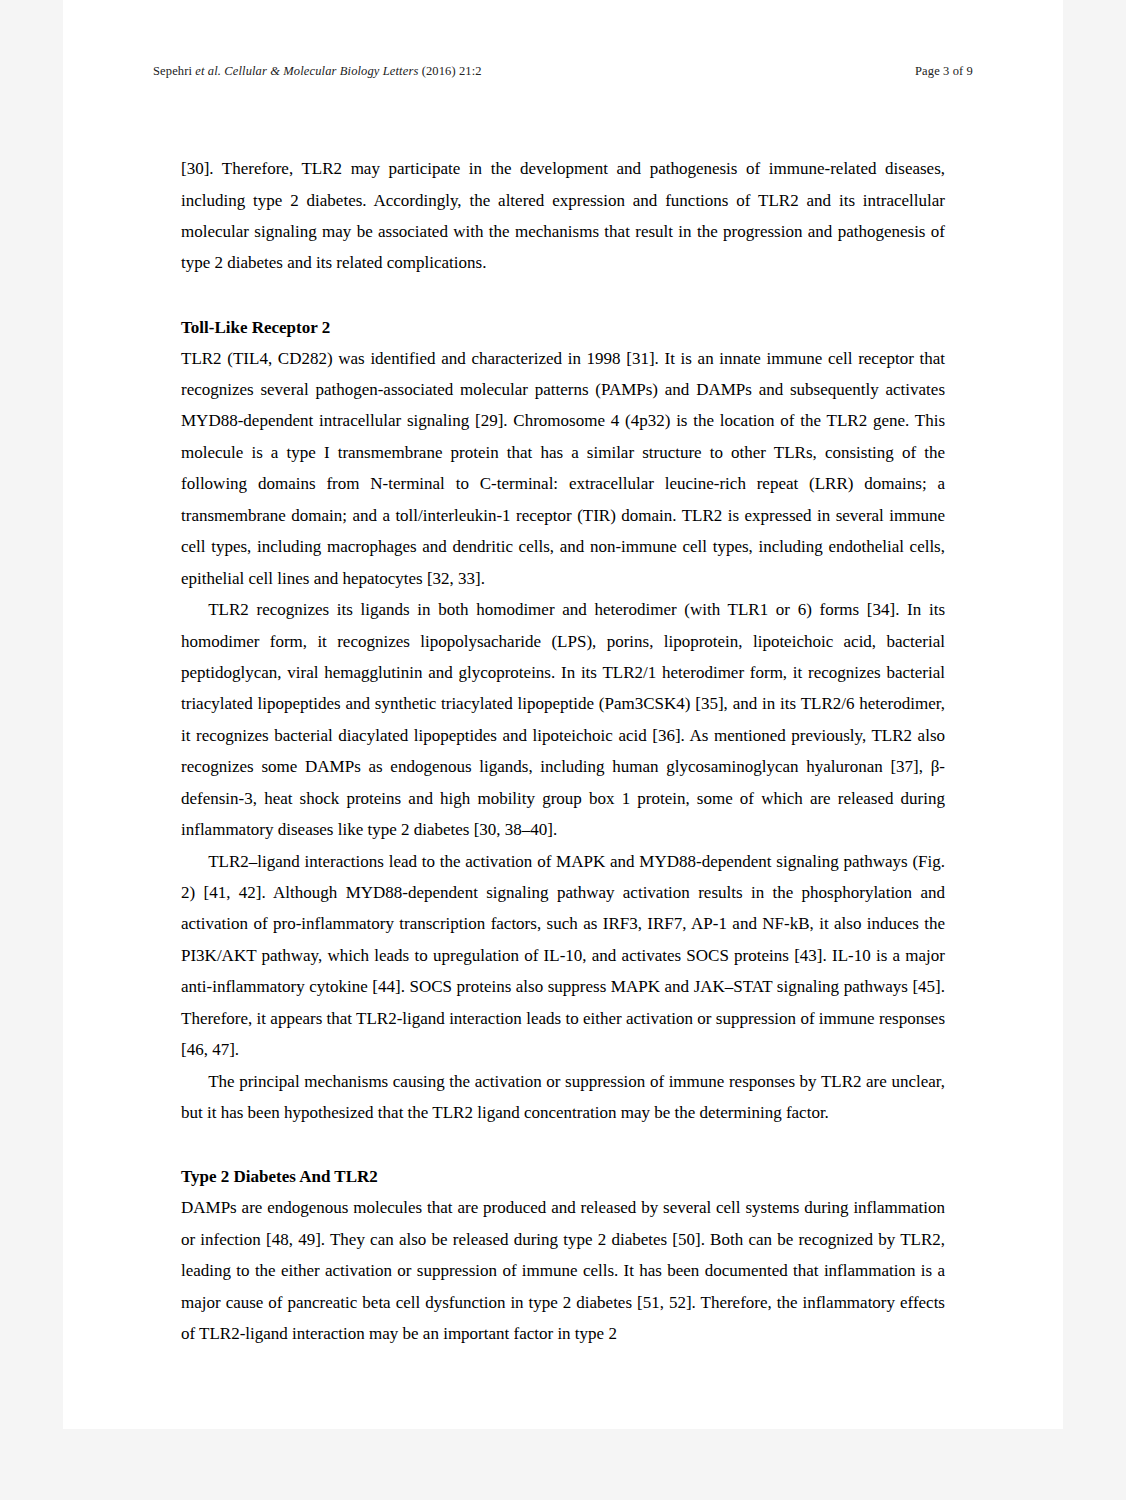Sepehri et al. Cellular & Molecular Biology Letters (2016) 21:2
Page 3 of 9
[30]. Therefore, TLR2 may participate in the development and pathogenesis of immune-related diseases, including type 2 diabetes. Accordingly, the altered expression and functions of TLR2 and its intracellular molecular signaling may be associated with the mechanisms that result in the progression and pathogenesis of type 2 diabetes and its related complications.
Toll-Like Receptor 2
TLR2 (TIL4, CD282) was identified and characterized in 1998 [31]. It is an innate immune cell receptor that recognizes several pathogen-associated molecular patterns (PAMPs) and DAMPs and subsequently activates MYD88-dependent intracellular signaling [29]. Chromosome 4 (4p32) is the location of the TLR2 gene. This molecule is a type I transmembrane protein that has a similar structure to other TLRs, consisting of the following domains from N-terminal to C-terminal: extracellular leucine-rich repeat (LRR) domains; a transmembrane domain; and a toll/interleukin-1 receptor (TIR) domain. TLR2 is expressed in several immune cell types, including macrophages and dendritic cells, and non-immune cell types, including endothelial cells, epithelial cell lines and hepatocytes [32, 33].
TLR2 recognizes its ligands in both homodimer and heterodimer (with TLR1 or 6) forms [34]. In its homodimer form, it recognizes lipopolysacharide (LPS), porins, lipoprotein, lipoteichoic acid, bacterial peptidoglycan, viral hemagglutinin and glycoproteins. In its TLR2/1 heterodimer form, it recognizes bacterial triacylated lipopeptides and synthetic triacylated lipopeptide (Pam3CSK4) [35], and in its TLR2/6 heterodimer, it recognizes bacterial diacylated lipopeptides and lipoteichoic acid [36]. As mentioned previously, TLR2 also recognizes some DAMPs as endogenous ligands, including human glycosaminoglycan hyaluronan [37], β-defensin-3, heat shock proteins and high mobility group box 1 protein, some of which are released during inflammatory diseases like type 2 diabetes [30, 38–40].
TLR2–ligand interactions lead to the activation of MAPK and MYD88-dependent signaling pathways (Fig. 2) [41, 42]. Although MYD88-dependent signaling pathway activation results in the phosphorylation and activation of pro-inflammatory transcription factors, such as IRF3, IRF7, AP-1 and NF-kB, it also induces the PI3K/AKT pathway, which leads to upregulation of IL-10, and activates SOCS proteins [43]. IL-10 is a major anti-inflammatory cytokine [44]. SOCS proteins also suppress MAPK and JAK–STAT signaling pathways [45]. Therefore, it appears that TLR2-ligand interaction leads to either activation or suppression of immune responses [46, 47].
The principal mechanisms causing the activation or suppression of immune responses by TLR2 are unclear, but it has been hypothesized that the TLR2 ligand concentration may be the determining factor.
Type 2 Diabetes And TLR2
DAMPs are endogenous molecules that are produced and released by several cell systems during inflammation or infection [48, 49]. They can also be released during type 2 diabetes [50]. Both can be recognized by TLR2, leading to the either activation or suppression of immune cells. It has been documented that inflammation is a major cause of pancreatic beta cell dysfunction in type 2 diabetes [51, 52]. Therefore, the inflammatory effects of TLR2-ligand interaction may be an important factor in type 2